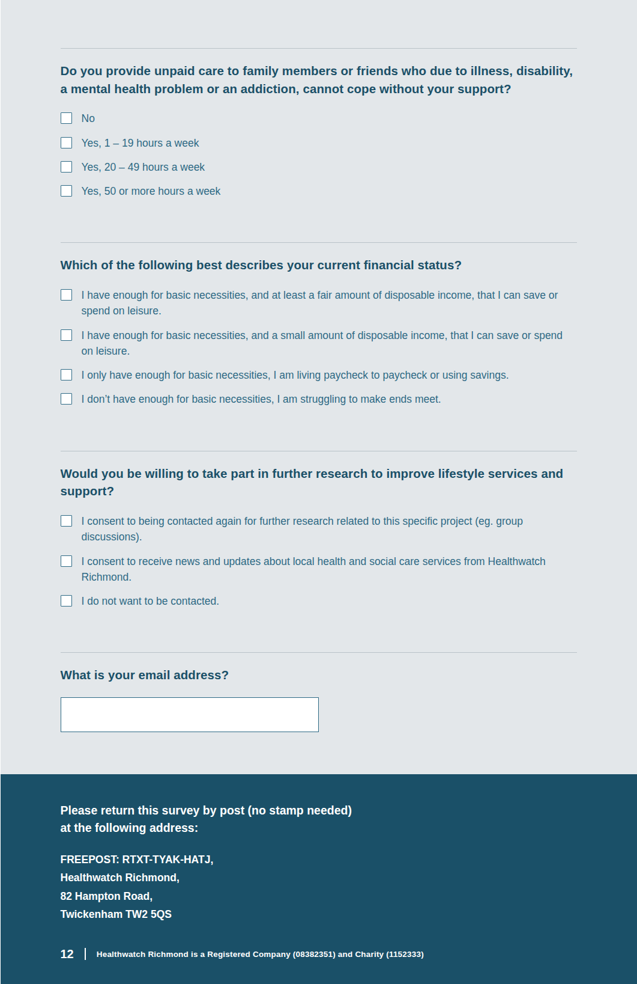Do you provide unpaid care to family members or friends who due to illness, disability, a mental health problem or an addiction, cannot cope without your support?
No
Yes, 1 – 19 hours a week
Yes, 20 – 49 hours a week
Yes, 50 or more hours a week
Which of the following best describes your current financial status?
I have enough for basic necessities, and at least a fair amount of disposable income, that I can save or spend on leisure.
I have enough for basic necessities, and a small amount of disposable income, that I can save or spend on leisure.
I only have enough for basic necessities, I am living paycheck to paycheck or using savings.
I don’t have enough for basic necessities, I am struggling to make ends meet.
Would you be willing to take part in further research to improve lifestyle services and support?
I consent to being contacted again for further research related to this specific project (eg. group discussions).
I consent to receive news and updates about local health and social care services from Healthwatch Richmond.
I do not want to be contacted.
What is your email address?
Please return this survey by post (no stamp needed)
at the following address:
FREEPOST: RTXT-TYAK-HATJ,
Healthwatch Richmond,
82 Hampton Road,
Twickenham TW2 5QS
12 Healthwatch Richmond is a Registered Company (08382351) and Charity (1152333)